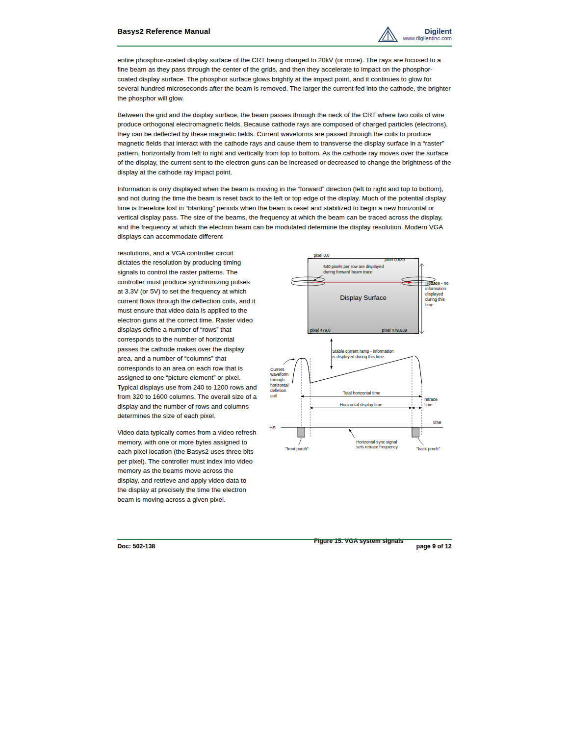Basys2 Reference Manual
Digilent
www.digilentinc.com
entire phosphor-coated display surface of the CRT being charged to 20kV (or more). The rays are focused to a fine beam as they pass through the center of the grids, and then they accelerate to impact on the phosphor-coated display surface. The phosphor surface glows brightly at the impact point, and it continues to glow for several hundred microseconds after the beam is removed. The larger the current fed into the cathode, the brighter the phosphor will glow.
Between the grid and the display surface, the beam passes through the neck of the CRT where two coils of wire produce orthogonal electromagnetic fields. Because cathode rays are composed of charged particles (electrons), they can be deflected by these magnetic fields. Current waveforms are passed through the coils to produce magnetic fields that interact with the cathode rays and cause them to transverse the display surface in a “raster” pattern, horizontally from left to right and vertically from top to bottom. As the cathode ray moves over the surface of the display, the current sent to the electron guns can be increased or decreased to change the brightness of the display at the cathode ray impact point.
Information is only displayed when the beam is moving in the “forward” direction (left to right and top to bottom), and not during the time the beam is reset back to the left or top edge of the display. Much of the potential display time is therefore lost in “blanking” periods when the beam is reset and stabilized to begin a new horizontal or vertical display pass. The size of the beams, the frequency at which the beam can be traced across the display, and the frequency at which the electron beam can be modulated determine the display resolution. Modern VGA displays can accommodate different
Display Surface pixel 0,0 pixel 0,639 pixel 479,0 pixel 479,639 640 pixels per row are displayed during forward beam trace Retrace - no information displayed during this time Stable current ramp - information is displayed during this time Current waveform through horizontal defletion coil Total horizontal time Horizontal display time retrace time HS time "front porch" "back porch" Horizontal sync signal sets retrace frequency
Figure 15. VGA system signals
resolutions, and a VGA controller circuit dictates the resolution by producing timing signals to control the raster patterns. The controller must produce synchronizing pulses at 3.3V (or 5V) to set the frequency at which current flows through the deflection coils, and it must ensure that video data is applied to the electron guns at the correct time. Raster video displays define a number of “rows” that corresponds to the number of horizontal passes the cathode makes over the display area, and a number of “columns” that corresponds to an area on each row that is assigned to one “picture element” or pixel. Typical displays use from 240 to 1200 rows and from 320 to 1600 columns. The overall size of a display and the number of rows and columns determines the size of each pixel.
Video data typically comes from a video refresh memory, with one or more bytes assigned to each pixel location (the Basys2 uses three bits per pixel). The controller must index into video memory as the beams move across the display, and retrieve and apply video data to the display at precisely the time the electron beam is moving across a given pixel.
Doc: 502-138 page 9 of 12